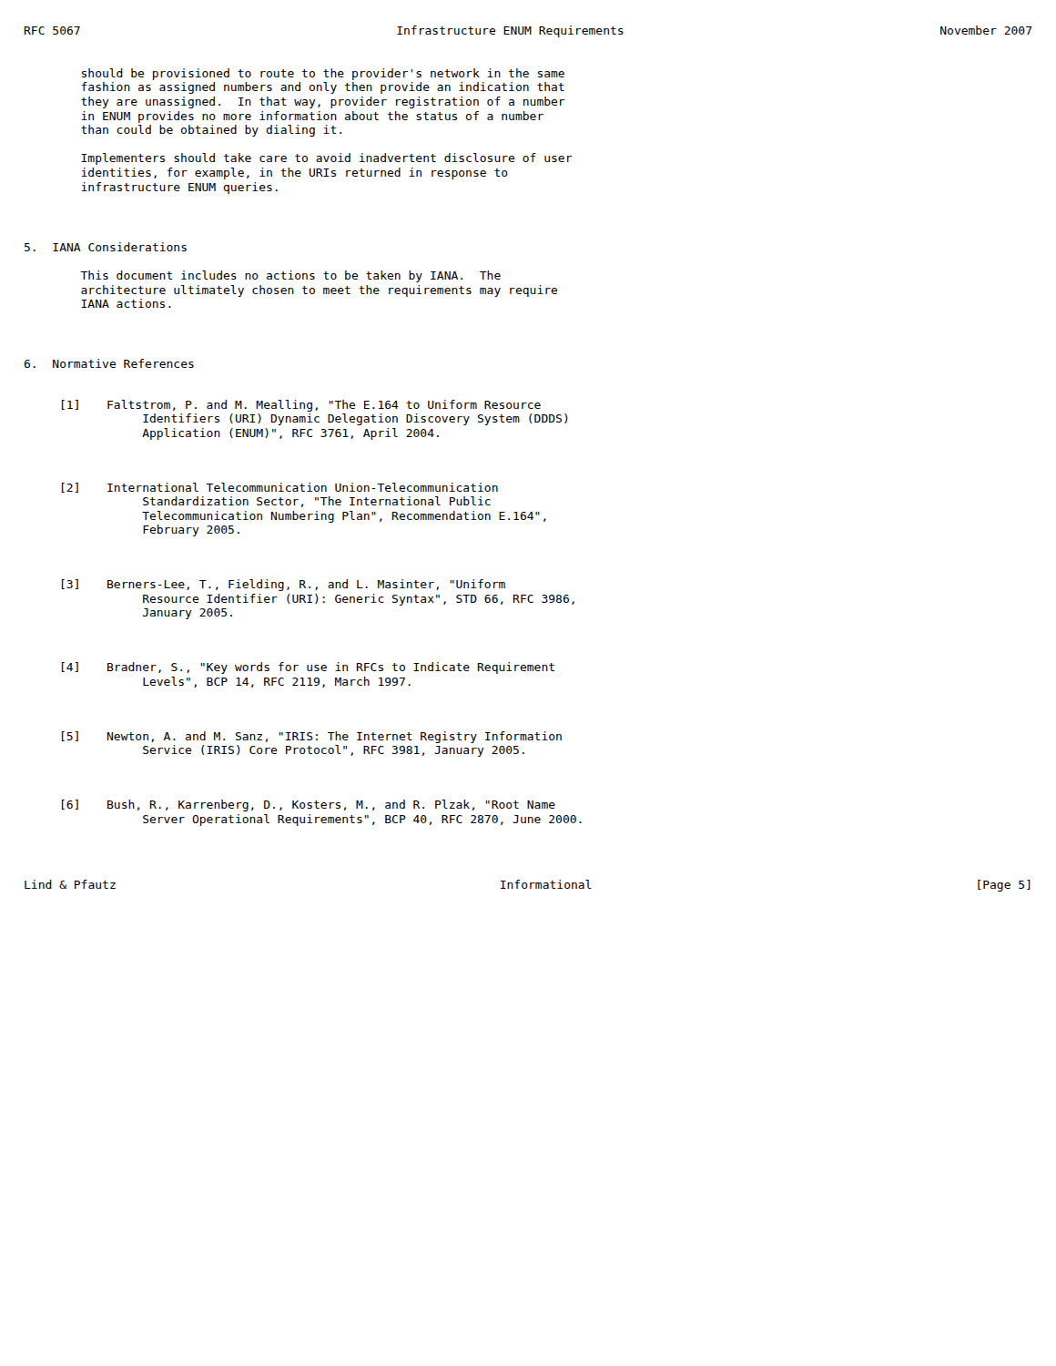RFC 5067 Infrastructure ENUM Requirements November 2007
should be provisioned to route to the provider's network in the same fashion as assigned numbers and only then provide an indication that they are unassigned. In that way, provider registration of a number in ENUM provides no more information about the status of a number than could be obtained by dialing it. Implementers should take care to avoid inadvertent disclosure of user identities, for example, in the URIs returned in response to infrastructure ENUM queries.
5. IANA Considerations
This document includes no actions to be taken by IANA. The architecture ultimately chosen to meet the requirements may require IANA actions.
6. Normative References
[1]
Faltstrom, P. and M. Mealling, "The E.164 to Uniform Resource Identifiers (URI) Dynamic Delegation Discovery System (DDDS) Application (ENUM)", RFC 3761, April 2004.
[2]
International Telecommunication Union-Telecommunication Standardization Sector, "The International Public Telecommunication Numbering Plan", Recommendation E.164", February 2005.
[3]
Berners-Lee, T., Fielding, R., and L. Masinter, "Uniform Resource Identifier (URI): Generic Syntax", STD 66, RFC 3986, January 2005.
[4]
Bradner, S., "Key words for use in RFCs to Indicate Requirement Levels", BCP 14, RFC 2119, March 1997.
[5]
Newton, A. and M. Sanz, "IRIS: The Internet Registry Information Service (IRIS) Core Protocol", RFC 3981, January 2005.
[6]
Bush, R., Karrenberg, D., Kosters, M., and R. Plzak, "Root Name Server Operational Requirements", BCP 40, RFC 2870, June 2000.
Lind & Pfautz Informational[Page 5]